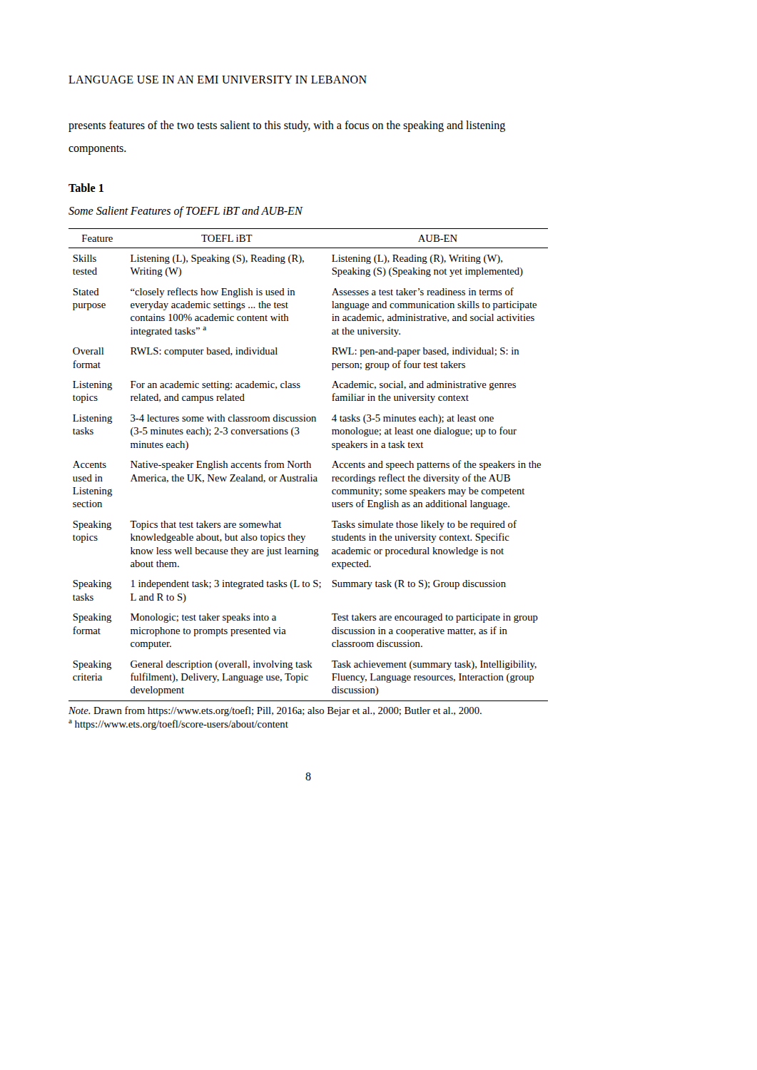LANGUAGE USE IN AN EMI UNIVERSITY IN LEBANON
presents features of the two tests salient to this study, with a focus on the speaking and listening components.
Table 1
Some Salient Features of TOEFL iBT and AUB-EN
| Feature | TOEFL iBT | AUB-EN |
| --- | --- | --- |
| Skills tested | Listening (L), Speaking (S), Reading (R), Writing (W) | Listening (L), Reading (R), Writing (W), Speaking (S) (Speaking not yet implemented) |
| Stated purpose | “closely reflects how English is used in everyday academic settings ... the test contains 100% academic content with integrated tasks” a | Assesses a test taker’s readiness in terms of language and communication skills to participate in academic, administrative, and social activities at the university. |
| Overall format | RWLS: computer based, individual | RWL: pen-and-paper based, individual; S: in person; group of four test takers |
| Listening topics | For an academic setting: academic, class related, and campus related | Academic, social, and administrative genres familiar in the university context |
| Listening tasks | 3-4 lectures some with classroom discussion (3-5 minutes each); 2-3 conversations (3 minutes each) | 4 tasks (3-5 minutes each); at least one monologue; at least one dialogue; up to four speakers in a task text |
| Accents used in Listening section | Native-speaker English accents from North America, the UK, New Zealand, or Australia | Accents and speech patterns of the speakers in the recordings reflect the diversity of the AUB community; some speakers may be competent users of English as an additional language. |
| Speaking topics | Topics that test takers are somewhat knowledgeable about, but also topics they know less well because they are just learning about them. | Tasks simulate those likely to be required of students in the university context. Specific academic or procedural knowledge is not expected. |
| Speaking tasks | 1 independent task; 3 integrated tasks (L to S; L and R to S) | Summary task (R to S); Group discussion |
| Speaking format | Monologic; test taker speaks into a microphone to prompts presented via computer. | Test takers are encouraged to participate in group discussion in a cooperative matter, as if in classroom discussion. |
| Speaking criteria | General description (overall, involving task fulfilment), Delivery, Language use, Topic development | Task achievement (summary task), Intelligibility, Fluency, Language resources, Interaction (group discussion) |
Note. Drawn from https://www.ets.org/toefl; Pill, 2016a; also Bejar et al., 2000; Butler et al., 2000.
a https://www.ets.org/toefl/score-users/about/content
8